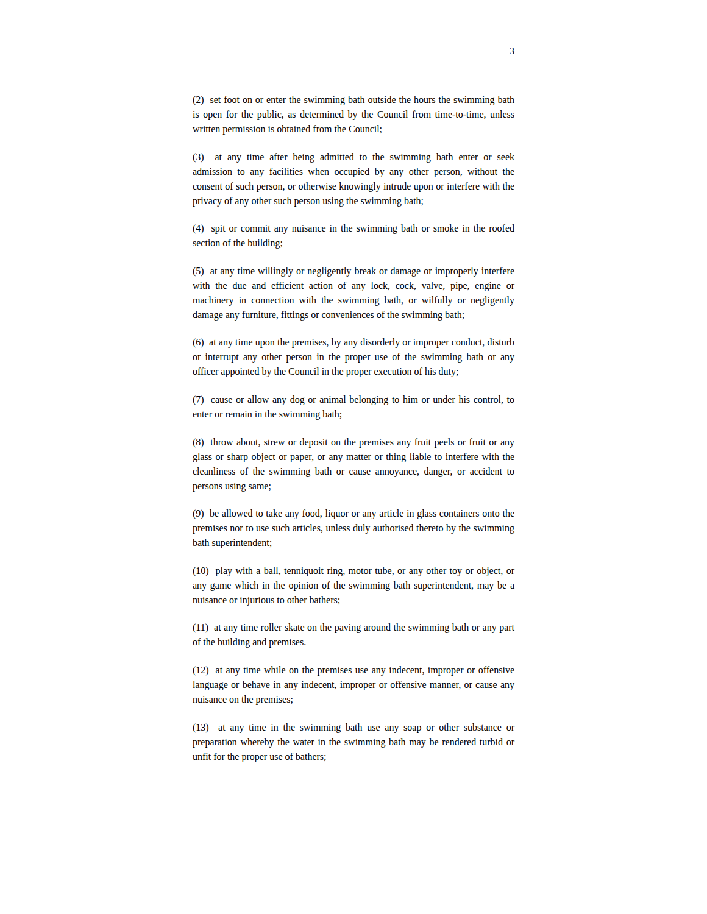3
(2) set foot on or enter the swimming bath outside the hours the swimming bath is open for the public, as determined by the Council from time-to-time, unless written permission is obtained from the Council;
(3) at any time after being admitted to the swimming bath enter or seek admission to any facilities when occupied by any other person, without the consent of such person, or otherwise knowingly intrude upon or interfere with the privacy of any other such person using the swimming bath;
(4) spit or commit any nuisance in the swimming bath or smoke in the roofed section of the building;
(5) at any time willingly or negligently break or damage or improperly interfere with the due and efficient action of any lock, cock, valve, pipe, engine or machinery in connection with the swimming bath, or wilfully or negligently damage any furniture, fittings or conveniences of the swimming bath;
(6) at any time upon the premises, by any disorderly or improper conduct, disturb or interrupt any other person in the proper use of the swimming bath or any officer appointed by the Council in the proper execution of his duty;
(7) cause or allow any dog or animal belonging to him or under his control, to enter or remain in the swimming bath;
(8) throw about, strew or deposit on the premises any fruit peels or fruit or any glass or sharp object or paper, or any matter or thing liable to interfere with the cleanliness of the swimming bath or cause annoyance, danger, or accident to persons using same;
(9) be allowed to take any food, liquor or any article in glass containers onto the premises nor to use such articles, unless duly authorised thereto by the swimming bath superintendent;
(10) play with a ball, tenniquoit ring, motor tube, or any other toy or object, or any game which in the opinion of the swimming bath superintendent, may be a nuisance or injurious to other bathers;
(11) at any time roller skate on the paving around the swimming bath or any part of the building and premises.
(12) at any time while on the premises use any indecent, improper or offensive language or behave in any indecent, improper or offensive manner, or cause any nuisance on the premises;
(13) at any time in the swimming bath use any soap or other substance or preparation whereby the water in the swimming bath may be rendered turbid or unfit for the proper use of bathers;